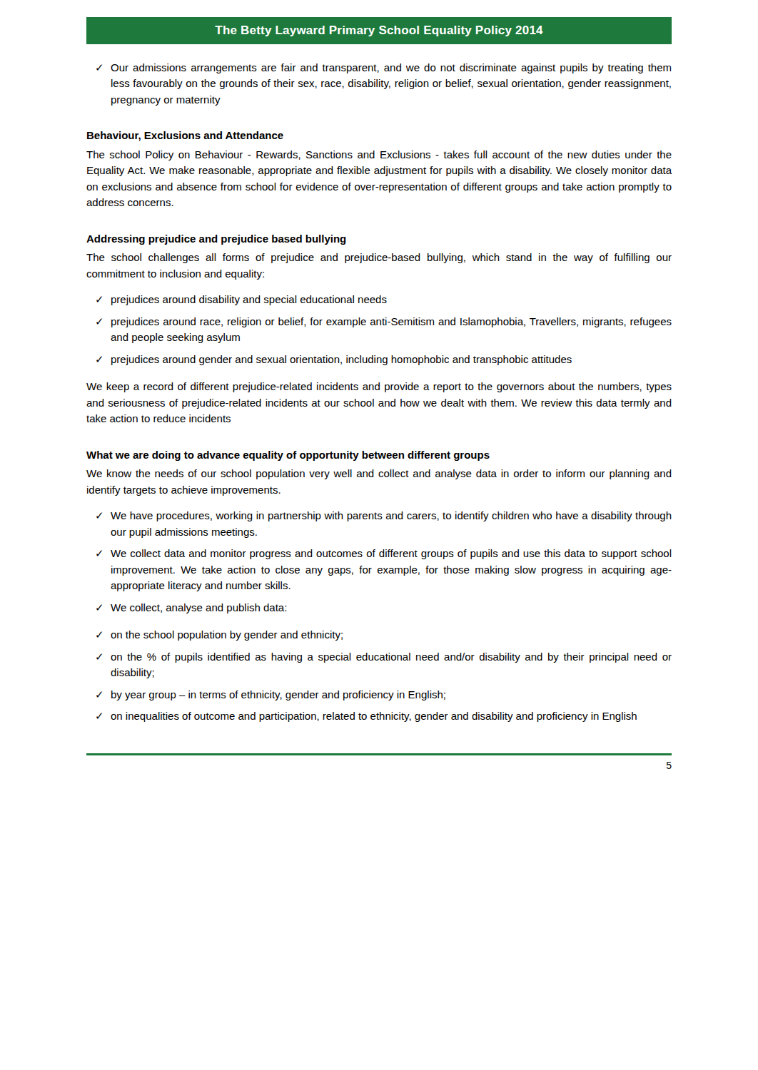The Betty Layward Primary School Equality Policy 2014
Our admissions arrangements are fair and transparent, and we do not discriminate against pupils by treating them less favourably on the grounds of their sex, race, disability, religion or belief, sexual orientation, gender reassignment, pregnancy or maternity
Behaviour, Exclusions and Attendance
The school Policy on Behaviour - Rewards, Sanctions and Exclusions - takes full account of the new duties under the Equality Act. We make reasonable, appropriate and flexible adjustment for pupils with a disability. We closely monitor data on exclusions and absence from school for evidence of over-representation of different groups and take action promptly to address concerns.
Addressing prejudice and prejudice based bullying
The school challenges all forms of prejudice and prejudice-based bullying, which stand in the way of fulfilling our commitment to inclusion and equality:
prejudices around disability and special educational needs
prejudices around race, religion or belief, for example anti-Semitism and Islamophobia, Travellers, migrants, refugees and people seeking asylum
prejudices around gender and sexual orientation, including homophobic and transphobic attitudes
We keep a record of different prejudice-related incidents and provide a report to the governors about the numbers, types and seriousness of prejudice-related incidents at our school and how we dealt with them. We review this data termly and take action to reduce incidents
What we are doing to advance equality of opportunity between different groups
We know the needs of our school population very well and collect and analyse data in order to inform our planning and identify targets to achieve improvements.
We have procedures, working in partnership with parents and carers, to identify children who have a disability through our pupil admissions meetings.
We collect data and monitor progress and outcomes of different groups of pupils and use this data to support school improvement. We take action to close any gaps, for example, for those making slow progress in acquiring age-appropriate literacy and number skills.
We collect, analyse and publish data:
on the school population by gender and ethnicity;
on the % of pupils identified as having a special educational need and/or disability and by their principal need or disability;
by year group – in terms of ethnicity, gender and proficiency in English;
on inequalities of outcome and participation, related to ethnicity, gender and disability and proficiency in English
5